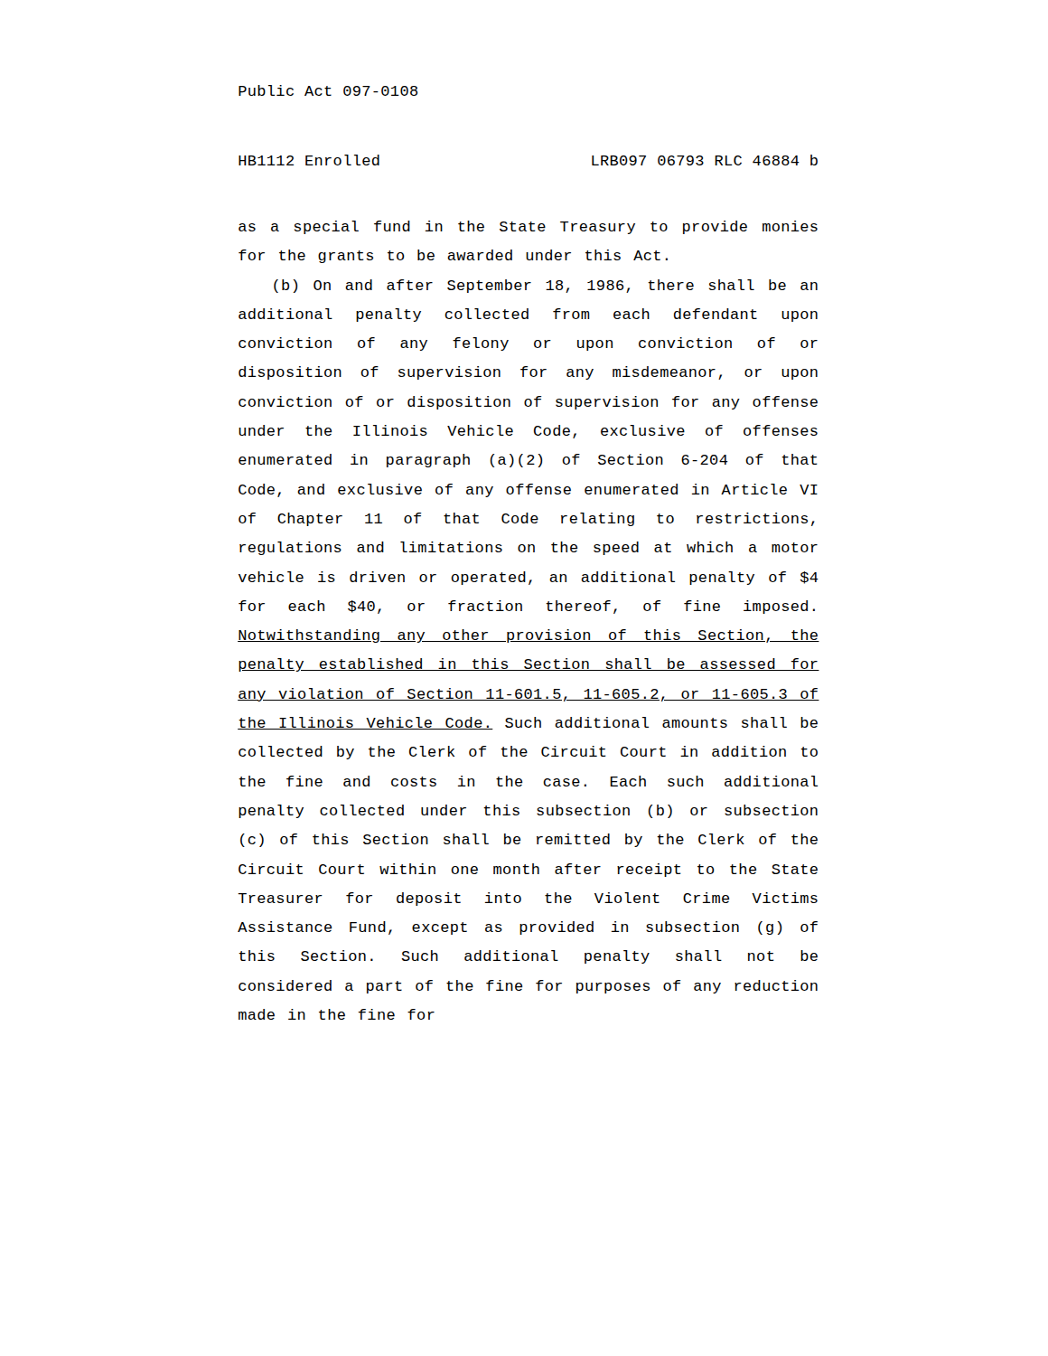Public Act 097-0108
HB1112 Enrolled LRB097 06793 RLC 46884 b
as a special fund in the State Treasury to provide monies for the grants to be awarded under this Act.
(b) On and after September 18, 1986, there shall be an additional penalty collected from each defendant upon conviction of any felony or upon conviction of or disposition of supervision for any misdemeanor, or upon conviction of or disposition of supervision for any offense under the Illinois Vehicle Code, exclusive of offenses enumerated in paragraph (a)(2) of Section 6-204 of that Code, and exclusive of any offense enumerated in Article VI of Chapter 11 of that Code relating to restrictions, regulations and limitations on the speed at which a motor vehicle is driven or operated, an additional penalty of $4 for each $40, or fraction thereof, of fine imposed. Notwithstanding any other provision of this Section, the penalty established in this Section shall be assessed for any violation of Section 11-601.5, 11-605.2, or 11-605.3 of the Illinois Vehicle Code. Such additional amounts shall be collected by the Clerk of the Circuit Court in addition to the fine and costs in the case. Each such additional penalty collected under this subsection (b) or subsection (c) of this Section shall be remitted by the Clerk of the Circuit Court within one month after receipt to the State Treasurer for deposit into the Violent Crime Victims Assistance Fund, except as provided in subsection (g) of this Section. Such additional penalty shall not be considered a part of the fine for purposes of any reduction made in the fine for